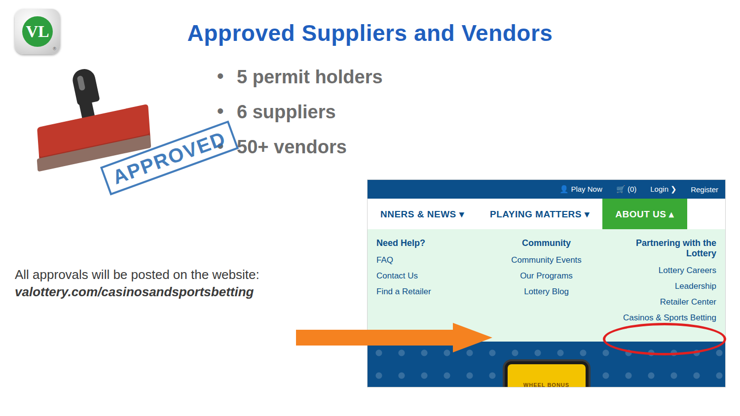VL
®
Approved Suppliers and Vendors
5 permit holders
6 suppliers
50+ vendors
APPROVED
All approvals will be posted on the website:
valottery.com/casinosandsportsbetting
👤 Play Now 🛒 (0) Login ❯ Register
NNERS & NEWS ▾
PLAYING MATTERS ▾
ABOUT US ▴
Need Help?
FAQ Contact Us Find a Retailer
Community
Community Events Our Programs Lottery Blog
Partnering with the Lottery
Lottery Careers Leadership Retailer Center Casinos & Sports Betting
WHEEL BONUS